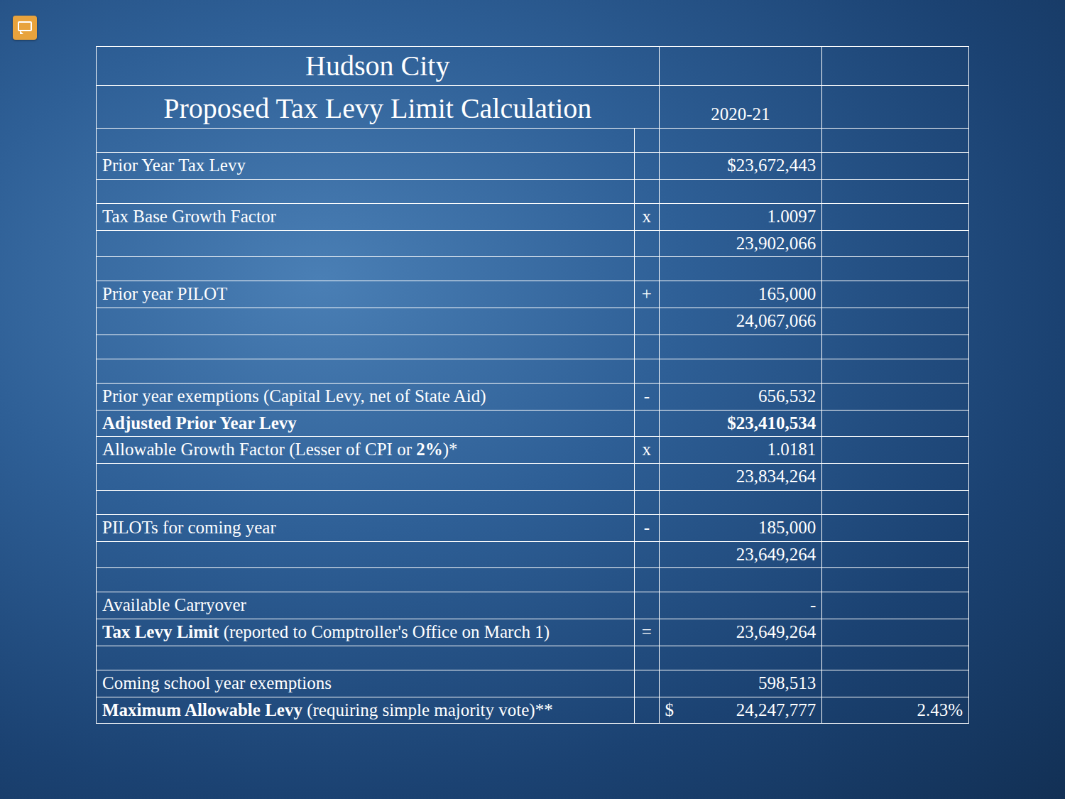| Hudson City | | |
| Proposed Tax Levy Limit Calculation | 2020-21 | |
| Prior Year Tax Levy | | $23,672,443 | |
| Tax Base Growth Factor | x | 1.0097 | |
| | | 23,902,066 | |
| Prior year PILOT | + | 165,000 | |
| | | 24,067,066 | |
| Prior year exemptions (Capital Levy, net of State Aid) | - | 656,532 | |
| Adjusted Prior Year Levy | | $23,410,534 | |
| Allowable Growth Factor (Lesser of CPI or 2% )* | x | 1.0181 | |
| | | 23,834,264 | |
| PILOTs for coming year | - | 185,000 | |
| | | 23,649,264 | |
| Available Carryover | | - | |
| Tax Levy Limit (reported to Comptroller's Office on March 1) | = | 23,649,264 | |
| Coming school year exemptions | | 598,513 | |
| Maximum Allowable Levy (requiring simple majority vote)** | | $ 24,247,777 | 2.43% |